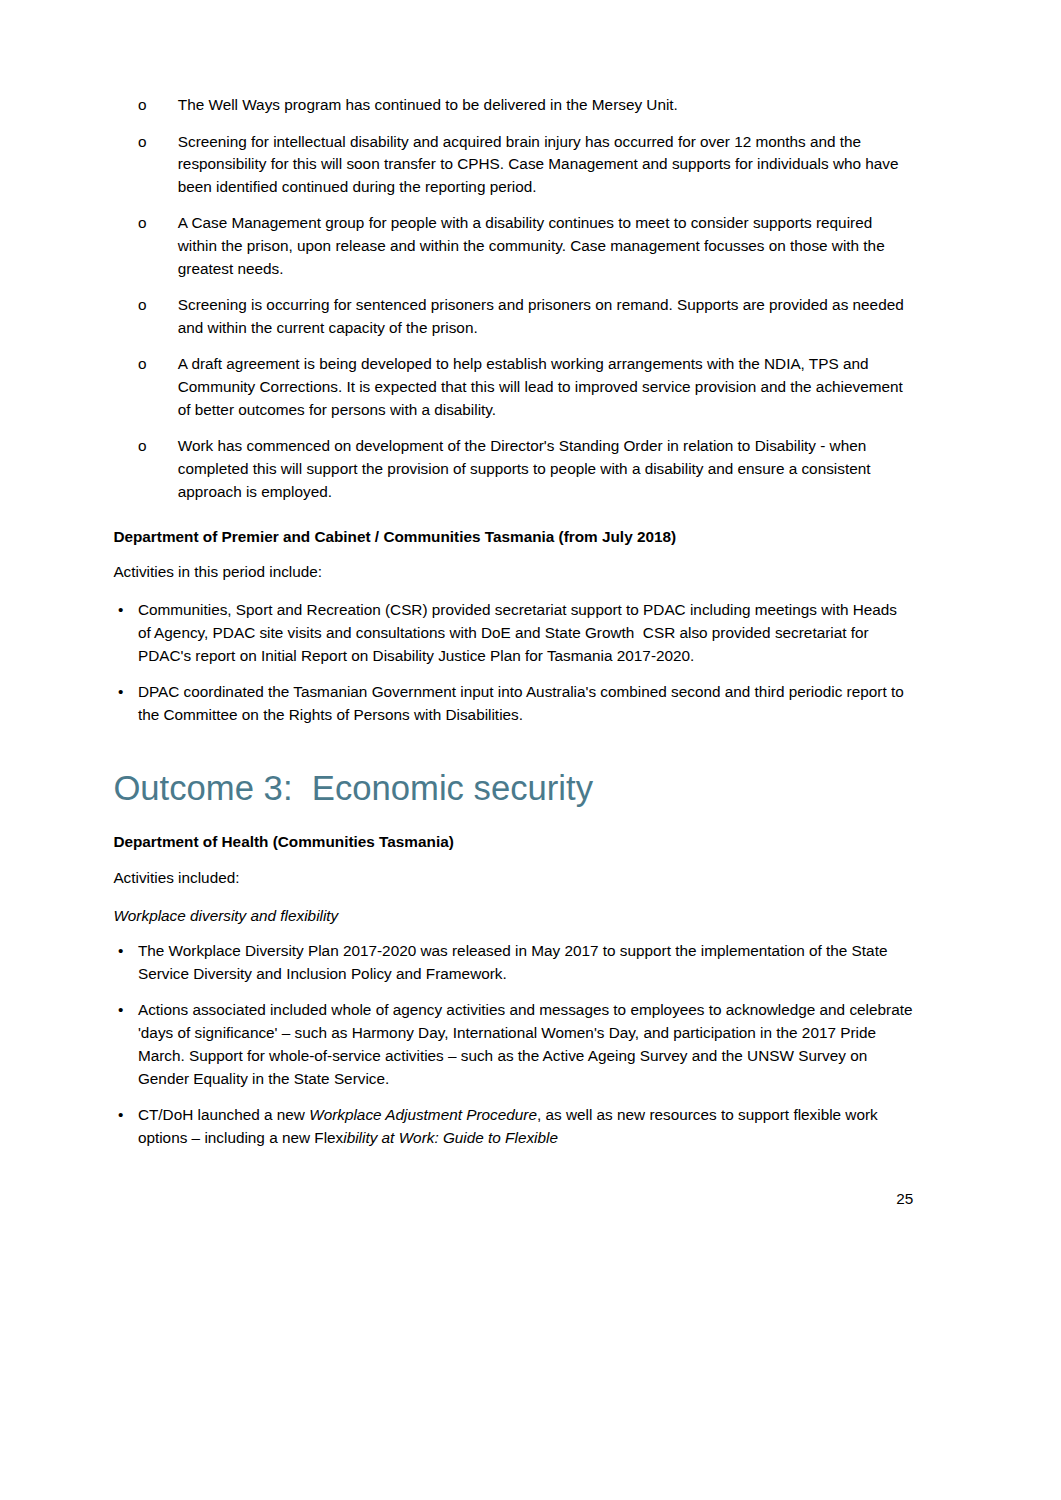The Well Ways program has continued to be delivered in the Mersey Unit.
Screening for intellectual disability and acquired brain injury has occurred for over 12 months and the responsibility for this will soon transfer to CPHS. Case Management and supports for individuals who have been identified continued during the reporting period.
A Case Management group for people with a disability continues to meet to consider supports required within the prison, upon release and within the community. Case management focusses on those with the greatest needs.
Screening is occurring for sentenced prisoners and prisoners on remand. Supports are provided as needed and within the current capacity of the prison.
A draft agreement is being developed to help establish working arrangements with the NDIA, TPS and Community Corrections. It is expected that this will lead to improved service provision and the achievement of better outcomes for persons with a disability.
Work has commenced on development of the Director's Standing Order in relation to Disability - when completed this will support the provision of supports to people with a disability and ensure a consistent approach is employed.
Department of Premier and Cabinet / Communities Tasmania (from July 2018)
Activities in this period include:
Communities, Sport and Recreation (CSR) provided secretariat support to PDAC including meetings with Heads of Agency, PDAC site visits and consultations with DoE and State Growth CSR also provided secretariat for PDAC's report on Initial Report on Disability Justice Plan for Tasmania 2017-2020.
DPAC coordinated the Tasmanian Government input into Australia's combined second and third periodic report to the Committee on the Rights of Persons with Disabilities.
Outcome 3: Economic security
Department of Health (Communities Tasmania)
Activities included:
Workplace diversity and flexibility
The Workplace Diversity Plan 2017-2020 was released in May 2017 to support the implementation of the State Service Diversity and Inclusion Policy and Framework.
Actions associated included whole of agency activities and messages to employees to acknowledge and celebrate 'days of significance' – such as Harmony Day, International Women's Day, and participation in the 2017 Pride March. Support for whole-of-service activities – such as the Active Ageing Survey and the UNSW Survey on Gender Equality in the State Service.
CT/DoH launched a new Workplace Adjustment Procedure, as well as new resources to support flexible work options – including a new Flexibility at Work: Guide to Flexible
25